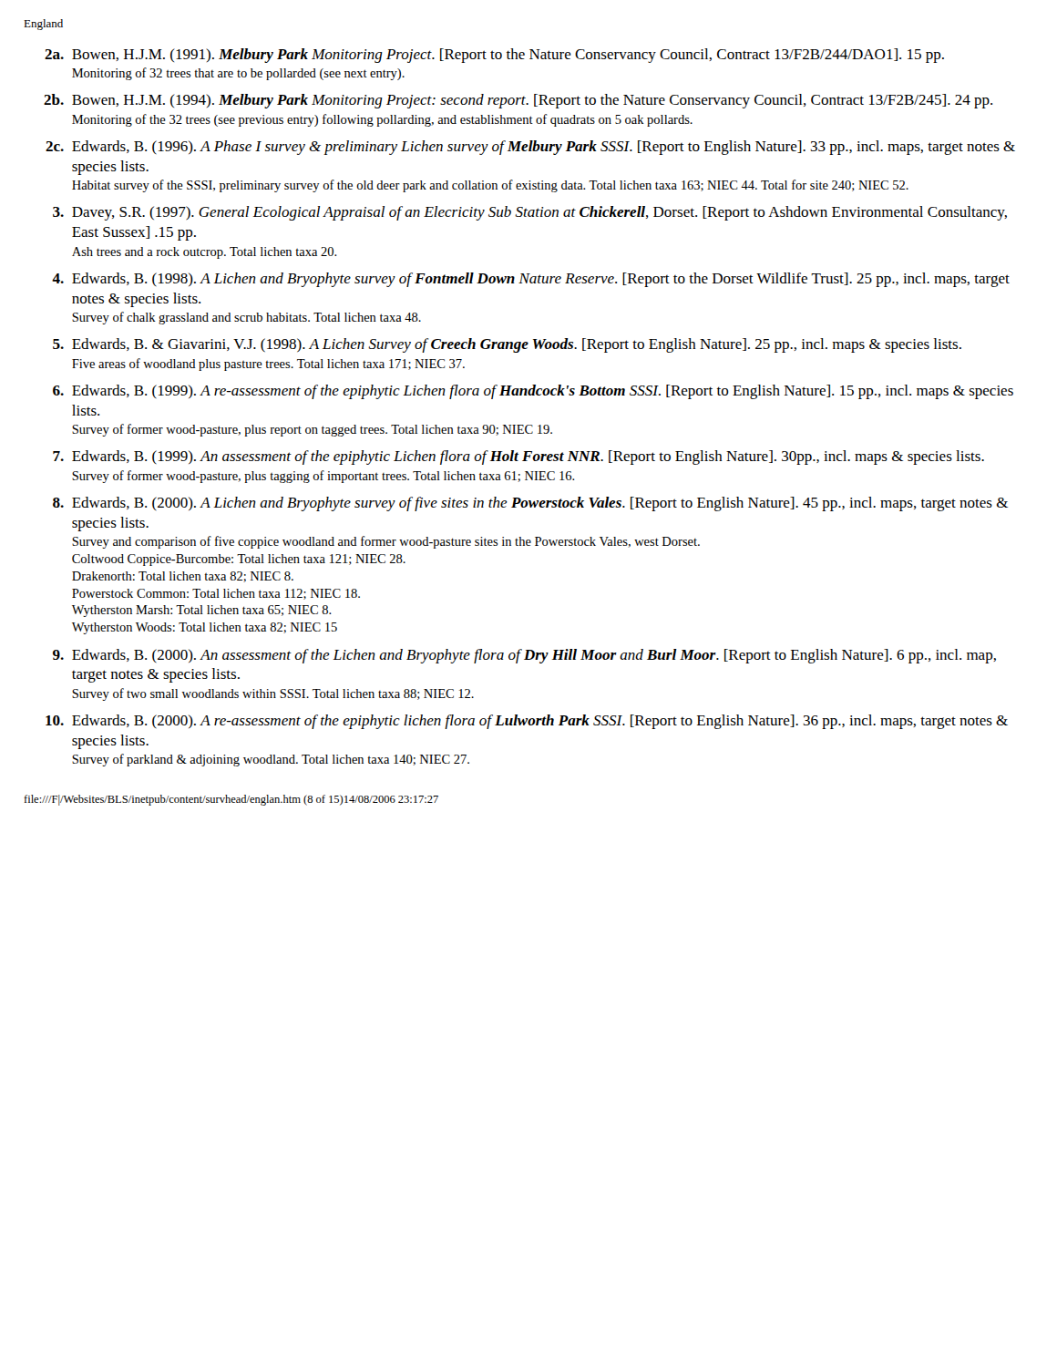England
2a. Bowen, H.J.M. (1991). Melbury Park Monitoring Project. [Report to the Nature Conservancy Council, Contract 13/F2B/244/DAO1]. 15 pp. Monitoring of 32 trees that are to be pollarded (see next entry).
2b. Bowen, H.J.M. (1994). Melbury Park Monitoring Project: second report. [Report to the Nature Conservancy Council, Contract 13/F2B/245]. 24 pp. Monitoring of the 32 trees (see previous entry) following pollarding, and establishment of quadrats on 5 oak pollards.
2c. Edwards, B. (1996). A Phase I survey & preliminary Lichen survey of Melbury Park SSSI. [Report to English Nature]. 33 pp., incl. maps, target notes & species lists. Habitat survey of the SSSI, preliminary survey of the old deer park and collation of existing data. Total lichen taxa 163; NIEC 44. Total for site 240; NIEC 52.
3. Davey, S.R. (1997). General Ecological Appraisal of an Elecricity Sub Station at Chickerell, Dorset. [Report to Ashdown Environmental Consultancy, East Sussex] .15 pp. Ash trees and a rock outcrop. Total lichen taxa 20.
4. Edwards, B. (1998). A Lichen and Bryophyte survey of Fontmell Down Nature Reserve. [Report to the Dorset Wildlife Trust]. 25 pp., incl. maps, target notes & species lists. Survey of chalk grassland and scrub habitats. Total lichen taxa 48.
5. Edwards, B. & Giavarini, V.J. (1998). A Lichen Survey of Creech Grange Woods. [Report to English Nature]. 25 pp., incl. maps & species lists. Five areas of woodland plus pasture trees. Total lichen taxa 171; NIEC 37.
6. Edwards, B. (1999). A re-assessment of the epiphytic Lichen flora of Handcock's Bottom SSSI. [Report to English Nature]. 15 pp., incl. maps & species lists. Survey of former wood-pasture, plus report on tagged trees. Total lichen taxa 90; NIEC 19.
7. Edwards, B. (1999). An assessment of the epiphytic Lichen flora of Holt Forest NNR. [Report to English Nature]. 30pp., incl. maps & species lists. Survey of former wood-pasture, plus tagging of important trees. Total lichen taxa 61; NIEC 16.
8. Edwards, B. (2000). A Lichen and Bryophyte survey of five sites in the Powerstock Vales. [Report to English Nature]. 45 pp., incl. maps, target notes & species lists. Survey and comparison of five coppice woodland and former wood-pasture sites in the Powerstock Vales, west Dorset.
Coltwood Coppice-Burcombe: Total lichen taxa 121; NIEC 28.
Drakenorth: Total lichen taxa 82; NIEC 8.
Powerstock Common: Total lichen taxa 112; NIEC 18.
Wytherston Marsh: Total lichen taxa 65; NIEC 8.
Wytherston Woods: Total lichen taxa 82; NIEC 15
9. Edwards, B. (2000). An assessment of the Lichen and Bryophyte flora of Dry Hill Moor and Burl Moor. [Report to English Nature]. 6 pp., incl. map, target notes & species lists. Survey of two small woodlands within SSSI. Total lichen taxa 88; NIEC 12.
10. Edwards, B. (2000). A re-assessment of the epiphytic lichen flora of Lulworth Park SSSI. [Report to English Nature]. 36 pp., incl. maps, target notes & species lists. Survey of parkland & adjoining woodland. Total lichen taxa 140; NIEC 27.
file:///F|/Websites/BLS/inetpub/content/survhead/englan.htm (8 of 15)14/08/2006 23:17:27